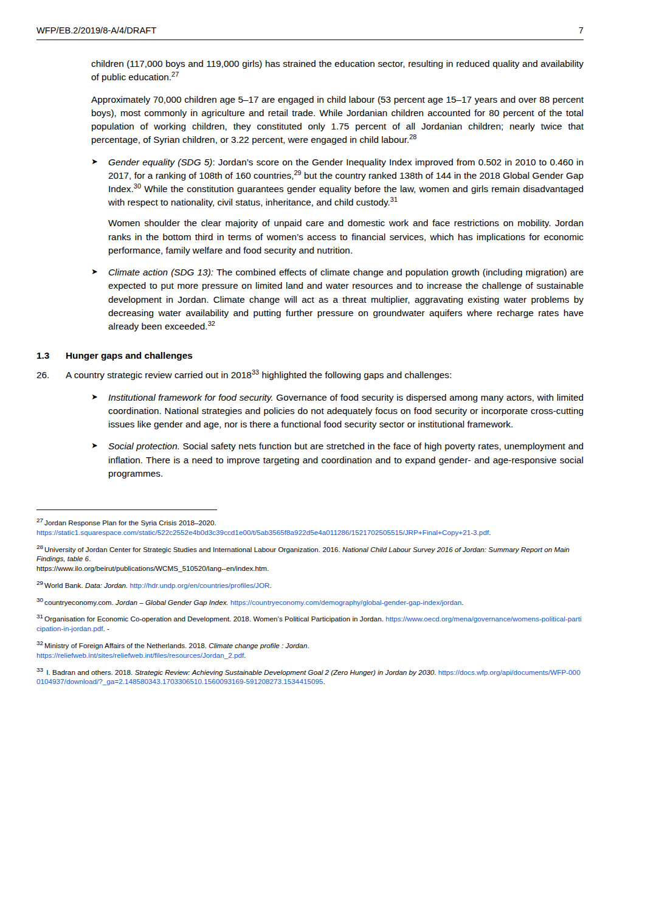WFP/EB.2/2019/8-A/4/DRAFT 7
children (117,000 boys and 119,000 girls) has strained the education sector, resulting in reduced quality and availability of public education.27
Approximately 70,000 children age 5–17 are engaged in child labour (53 percent age 15–17 years and over 88 percent boys), most commonly in agriculture and retail trade. While Jordanian children accounted for 80 percent of the total population of working children, they constituted only 1.75 percent of all Jordanian children; nearly twice that percentage, of Syrian children, or 3.22 percent, were engaged in child labour.28
Gender equality (SDG 5): Jordan’s score on the Gender Inequality Index improved from 0.502 in 2010 to 0.460 in 2017, for a ranking of 108th of 160 countries,29 but the country ranked 138th of 144 in the 2018 Global Gender Gap Index.30 While the constitution guarantees gender equality before the law, women and girls remain disadvantaged with respect to nationality, civil status, inheritance, and child custody.31
Women shoulder the clear majority of unpaid care and domestic work and face restrictions on mobility. Jordan ranks in the bottom third in terms of women’s access to financial services, which has implications for economic performance, family welfare and food security and nutrition.
Climate action (SDG 13): The combined effects of climate change and population growth (including migration) are expected to put more pressure on limited land and water resources and to increase the challenge of sustainable development in Jordan. Climate change will act as a threat multiplier, aggravating existing water problems by decreasing water availability and putting further pressure on groundwater aquifers where recharge rates have already been exceeded.32
1.3 Hunger gaps and challenges
26. A country strategic review carried out in 201833 highlighted the following gaps and challenges:
Institutional framework for food security. Governance of food security is dispersed among many actors, with limited coordination. National strategies and policies do not adequately focus on food security or incorporate cross-cutting issues like gender and age, nor is there a functional food security sector or institutional framework.
Social protection. Social safety nets function but are stretched in the face of high poverty rates, unemployment and inflation. There is a need to improve targeting and coordination and to expand gender- and age-responsive social programmes.
27 Jordan Response Plan for the Syria Crisis 2018–2020.
https://static1.squarespace.com/static/522c2552e4b0d3c39ccd1e00/t/5ab3565f8a922d5e4a011286/1521702505515/JRP+Final+Copy+21-3.pdf.
28 University of Jordan Center for Strategic Studies and International Labour Organization. 2016. National Child Labour Survey 2016 of Jordan: Summary Report on Main Findings, table 6.
https://www.ilo.org/beirut/publications/WCMS_510520/lang--en/index.htm.
29 World Bank. Data: Jordan. http://hdr.undp.org/en/countries/profiles/JOR.
30countryeconomy.com. Jordan – Global Gender Gap Index. https://countryeconomy.com/demography/global-gender-gap-index/jordan.
31 Organisation for Economic Co-operation and Development. 2018. Women’s Political Participation in Jordan. https://www.oecd.org/mena/governance/womens-political-participation-in-jordan.pdf. -
32 Ministry of Foreign Affairs of the Netherlands. 2018. Climate change profile : Jordan.
https://reliefweb.int/sites/reliefweb.int/files/resources/Jordan_2.pdf.
33 I. Badran and others. 2018. Strategic Review: Achieving Sustainable Development Goal 2 (Zero Hunger) in Jordan by 2030. https://docs.wfp.org/api/documents/WFP-0000104937/download/?_ga=2.148580343.1703306510.1560093169-591208273.1534415095.